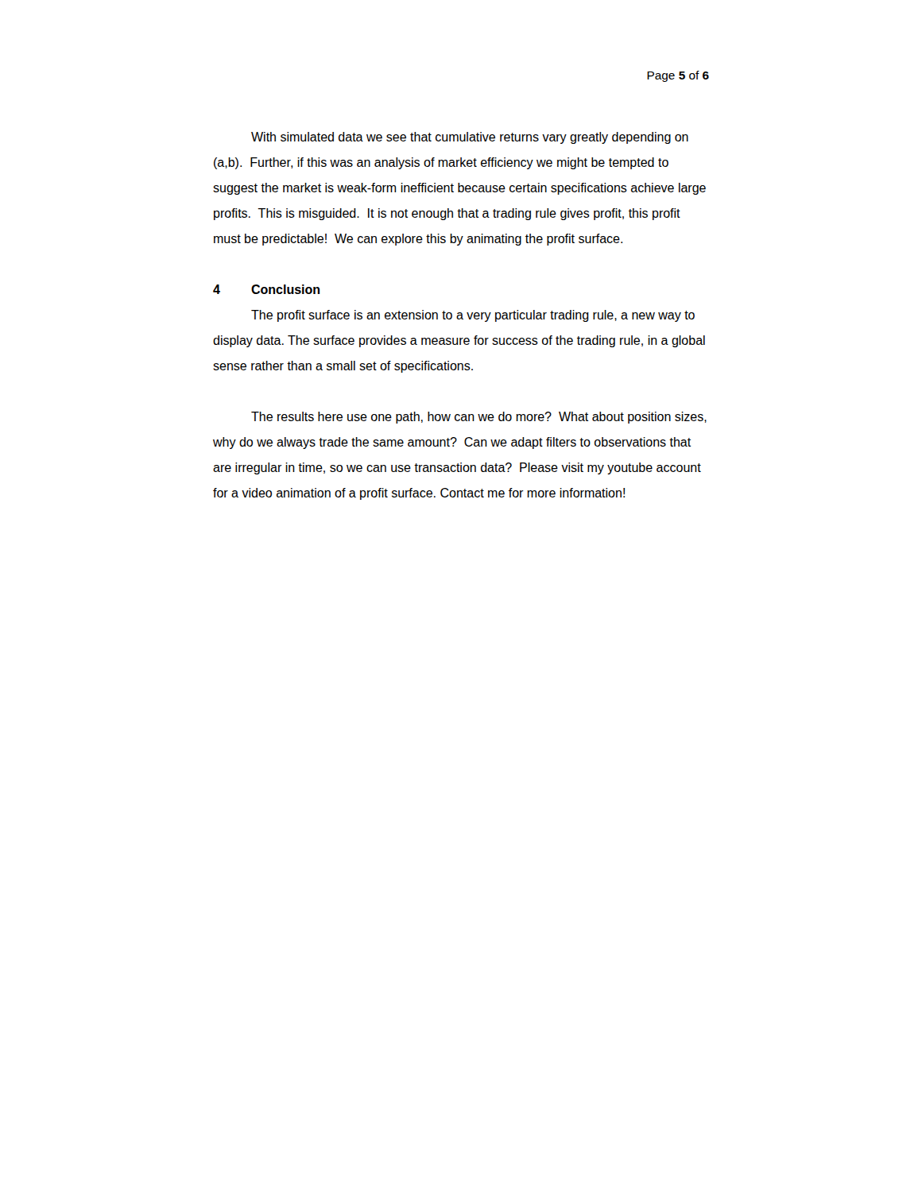Page 5 of 6
With simulated data we see that cumulative returns vary greatly depending on (a,b). Further, if this was an analysis of market efficiency we might be tempted to suggest the market is weak-form inefficient because certain specifications achieve large profits. This is misguided. It is not enough that a trading rule gives profit, this profit must be predictable! We can explore this by animating the profit surface.
4 Conclusion
The profit surface is an extension to a very particular trading rule, a new way to display data. The surface provides a measure for success of the trading rule, in a global sense rather than a small set of specifications.
The results here use one path, how can we do more? What about position sizes, why do we always trade the same amount? Can we adapt filters to observations that are irregular in time, so we can use transaction data? Please visit my youtube account for a video animation of a profit surface. Contact me for more information!